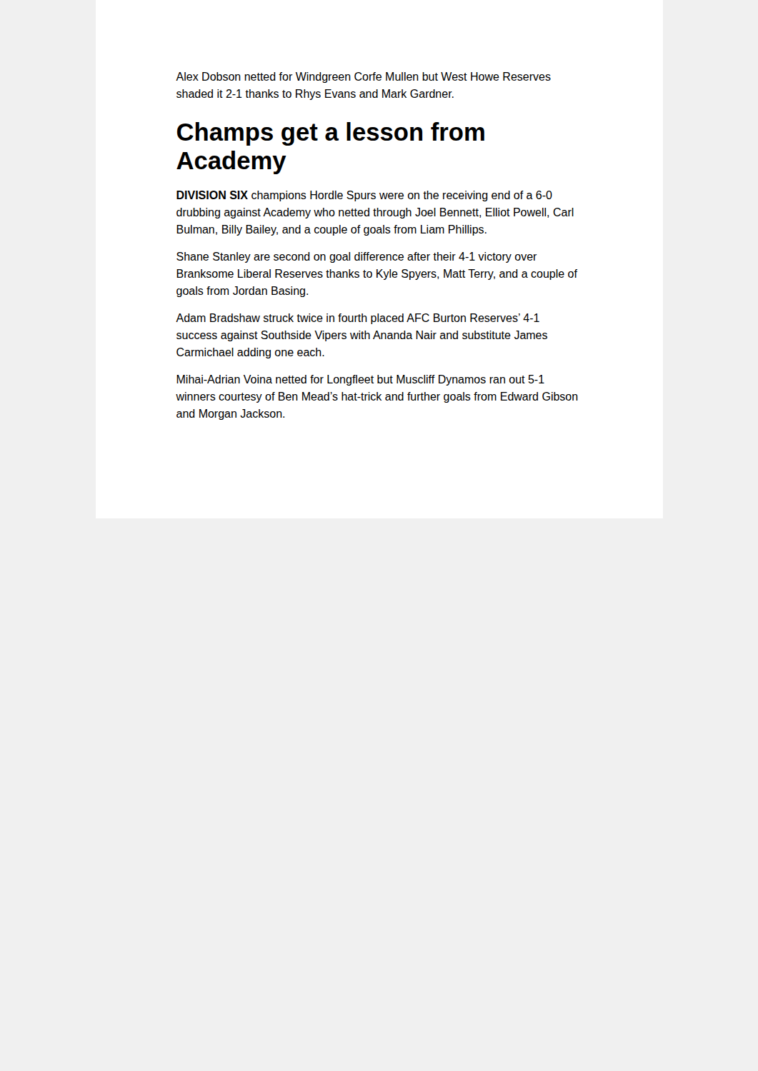Alex Dobson netted for Windgreen Corfe Mullen but West Howe Reserves shaded it 2-1 thanks to Rhys Evans and Mark Gardner.
Champs get a lesson from Academy
DIVISION SIX champions Hordle Spurs were on the receiving end of a 6-0 drubbing against Academy who netted through Joel Bennett, Elliot Powell, Carl Bulman, Billy Bailey, and a couple of goals from Liam Phillips.
Shane Stanley are second on goal difference after their 4-1 victory over Branksome Liberal Reserves thanks to Kyle Spyers, Matt Terry, and a couple of goals from Jordan Basing.
Adam Bradshaw struck twice in fourth placed AFC Burton Reserves’ 4-1 success against Southside Vipers with Ananda Nair and substitute James Carmichael adding one each.
Mihai-Adrian Voina netted for Longfleet but Muscliff Dynamos ran out 5-1 winners courtesy of Ben Mead’s hat-trick and further goals from Edward Gibson and Morgan Jackson.